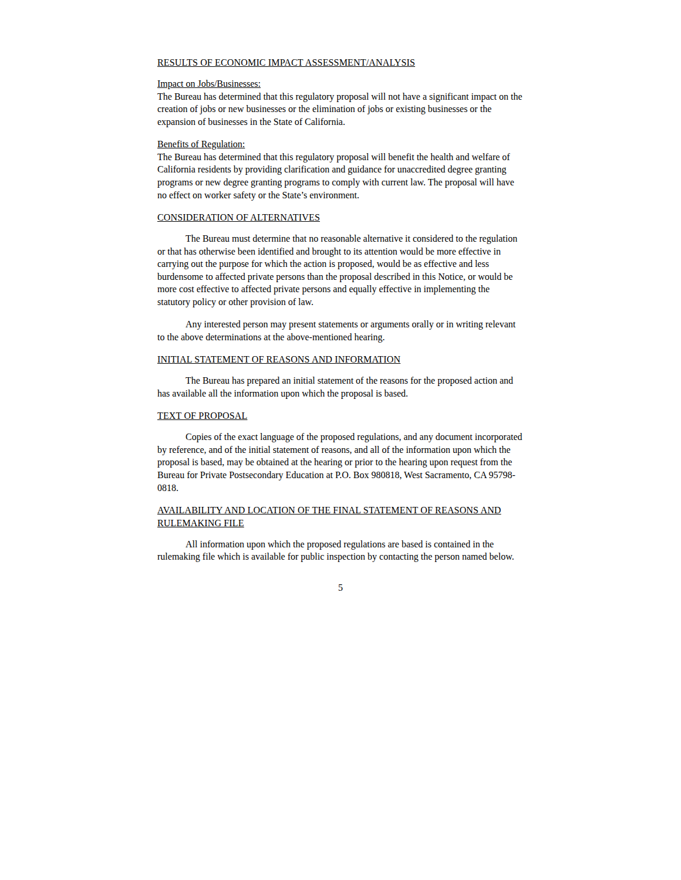RESULTS OF ECONOMIC IMPACT ASSESSMENT/ANALYSIS
Impact on Jobs/Businesses:
The Bureau has determined that this regulatory proposal will not have a significant impact on the creation of jobs or new businesses or the elimination of jobs or existing businesses or the expansion of businesses in the State of California.
Benefits of Regulation:
The Bureau has determined that this regulatory proposal will benefit the health and welfare of California residents by providing clarification and guidance for unaccredited degree granting programs or new degree granting programs to comply with current law. The proposal will have no effect on worker safety or the State’s environment.
CONSIDERATION OF ALTERNATIVES
The Bureau must determine that no reasonable alternative it considered to the regulation or that has otherwise been identified and brought to its attention would be more effective in carrying out the purpose for which the action is proposed, would be as effective and less burdensome to affected private persons than the proposal described in this Notice, or would be more cost effective to affected private persons and equally effective in implementing the statutory policy or other provision of law.
Any interested person may present statements or arguments orally or in writing relevant to the above determinations at the above-mentioned hearing.
INITIAL STATEMENT OF REASONS AND INFORMATION
The Bureau has prepared an initial statement of the reasons for the proposed action and has available all the information upon which the proposal is based.
TEXT OF PROPOSAL
Copies of the exact language of the proposed regulations, and any document incorporated by reference, and of the initial statement of reasons, and all of the information upon which the proposal is based, may be obtained at the hearing or prior to the hearing upon request from the Bureau for Private Postsecondary Education at P.O. Box 980818, West Sacramento, CA 95798-0818.
AVAILABILITY AND LOCATION OF THE FINAL STATEMENT OF REASONS AND RULEMAKING FILE
All information upon which the proposed regulations are based is contained in the rulemaking file which is available for public inspection by contacting the person named below.
5